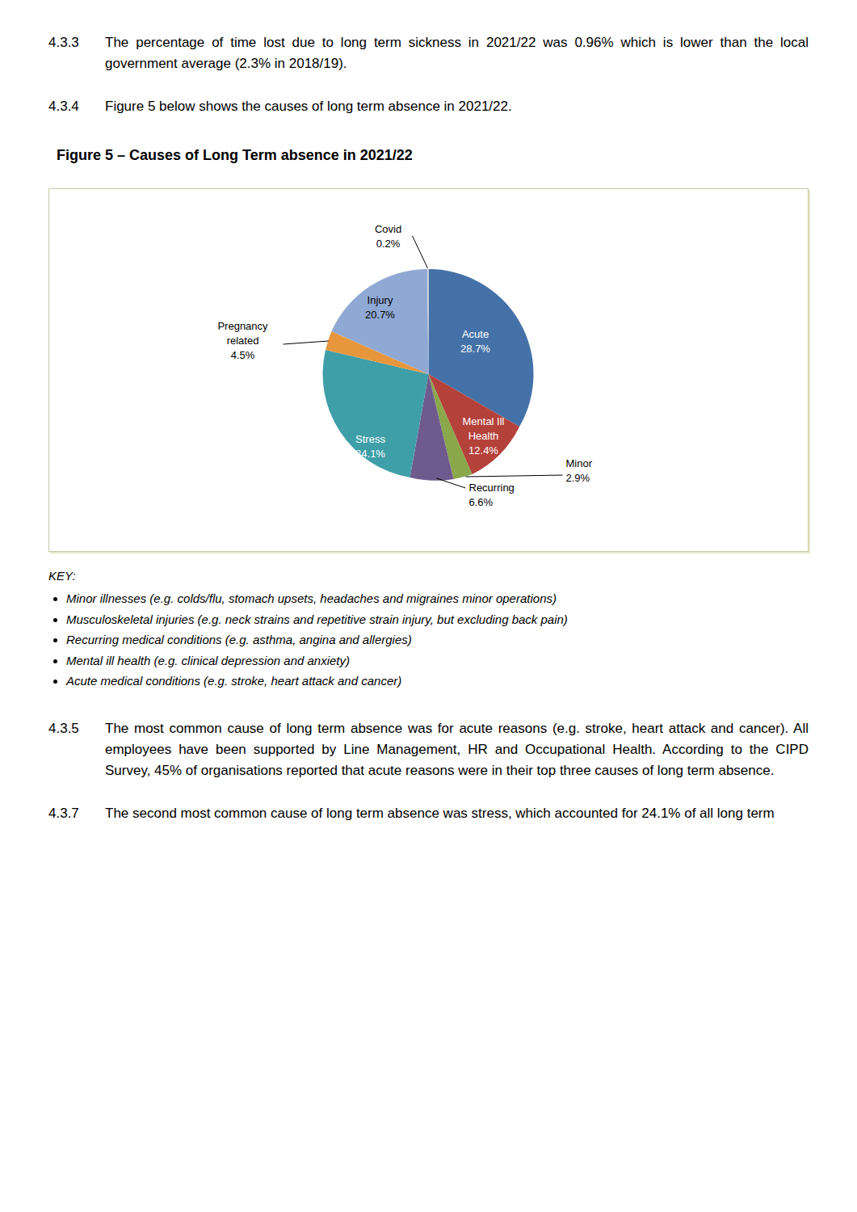4.3.3
The percentage of time lost due to long term sickness in 2021/22 was 0.96% which is lower than the local government average (2.3% in 2018/19).
4.3.4
Figure 5 below shows the causes of long term absence in 2021/22.
Figure 5 – Causes of Long Term absence in 2021/22
Acute 28.7% Mental Ill Health 12.4% Stress 24.1% Injury 20.7% Covid 0.2% Pregnancy related 4.5% Minor 2.9% Recurring 6.6%
KEY:
Minor illnesses (e.g. colds/flu, stomach upsets, headaches and migraines minor operations)
Musculoskeletal injuries (e.g. neck strains and repetitive strain injury, but excluding back pain)
Recurring medical conditions (e.g. asthma, angina and allergies)
Mental ill health (e.g. clinical depression and anxiety)
Acute medical conditions (e.g. stroke, heart attack and cancer)
4.3.5
The most common cause of long term absence was for acute reasons (e.g. stroke, heart attack and cancer). All employees have been supported by Line Management, HR and Occupational Health. According to the CIPD Survey, 45% of organisations reported that acute reasons were in their top three causes of long term absence.
4.3.7
The second most common cause of long term absence was stress, which accounted for 24.1% of all long term